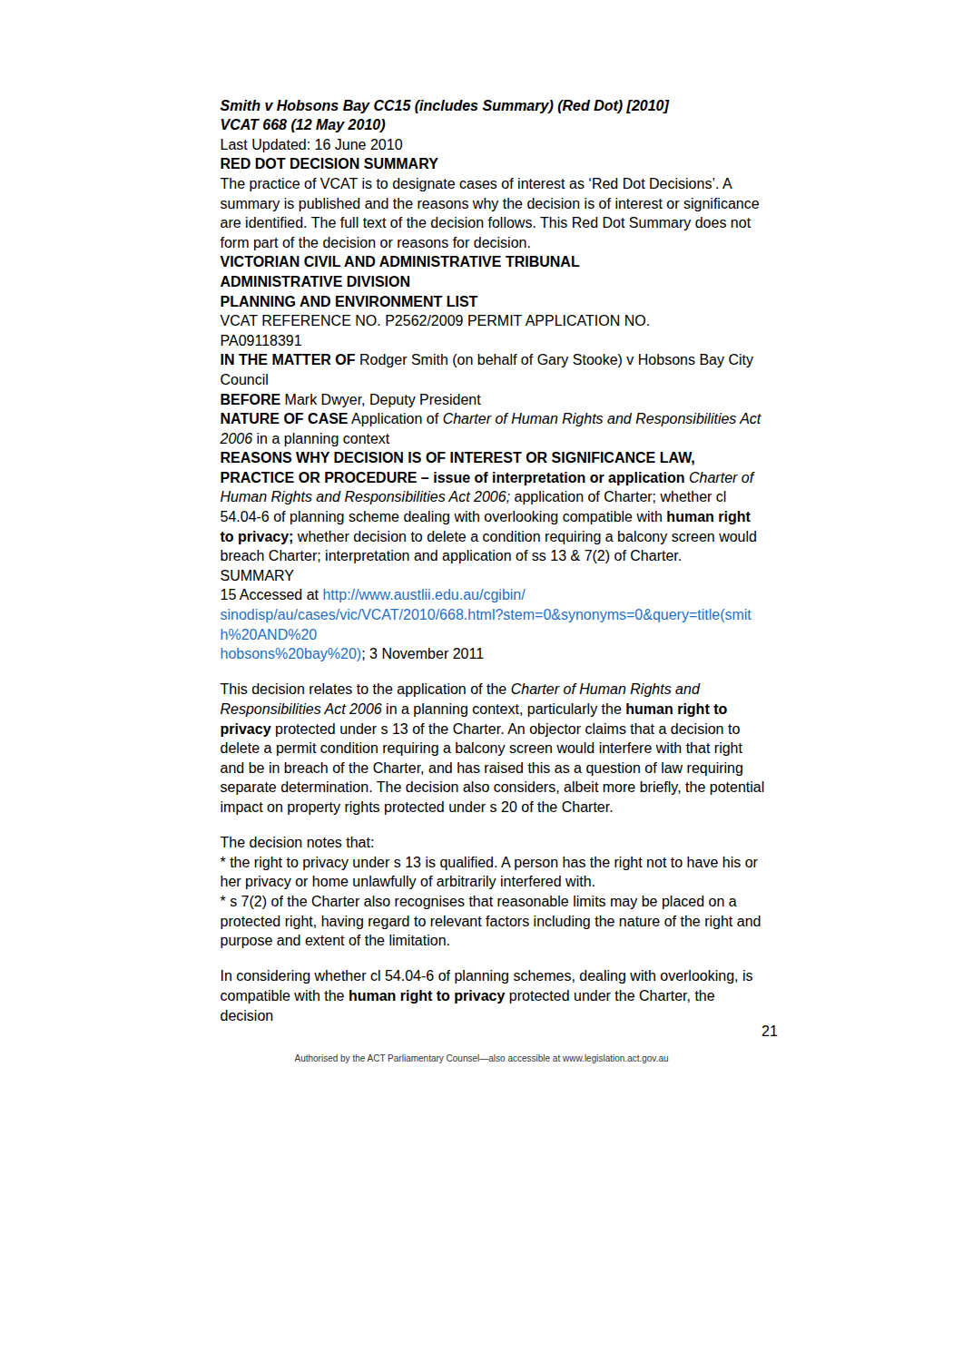Smith v Hobsons Bay CC15 (includes Summary) (Red Dot) [2010]
VCAT 668 (12 May 2010)
Last Updated: 16 June 2010
RED DOT DECISION SUMMARY
The practice of VCAT is to designate cases of interest as ‘Red Dot Decisions’. A summary is published and the reasons why the decision is of interest or significance are identified. The full text of the decision follows. This Red Dot Summary does not form part of the decision or reasons for decision.
VICTORIAN CIVIL AND ADMINISTRATIVE TRIBUNAL
ADMINISTRATIVE DIVISION
PLANNING AND ENVIRONMENT LIST
VCAT REFERENCE NO. P2562/2009 PERMIT APPLICATION NO.
PA09118391
IN THE MATTER OF Rodger Smith (on behalf of Gary Stooke) v Hobsons Bay City Council
BEFORE Mark Dwyer, Deputy President
NATURE OF CASE Application of Charter of Human Rights and Responsibilities Act 2006 in a planning context
REASONS WHY DECISION IS OF INTEREST OR SIGNIFICANCE LAW, PRACTICE OR PROCEDURE – issue of interpretation or application Charter of Human Rights and Responsibilities Act 2006; application of Charter; whether cl 54.04-6 of planning scheme dealing with overlooking compatible with human right to privacy; whether decision to delete a condition requiring a balcony screen would breach Charter; interpretation and application of ss 13 & 7(2) of Charter.
SUMMARY
15 Accessed at http://www.austlii.edu.au/cgibin/
sinodisp/au/cases/vic/VCAT/2010/668.html?stem=0&synonyms=0&query=title(smith%20AND%20
hobsons%20bay%20); 3 November 2011
This decision relates to the application of the Charter of Human Rights and Responsibilities Act 2006 in a planning context, particularly the human right to privacy protected under s 13 of the Charter. An objector claims that a decision to delete a permit condition requiring a balcony screen would interfere with that right and be in breach of the Charter, and has raised this as a question of law requiring separate determination. The decision also considers, albeit more briefly, the potential impact on property rights protected under s 20 of the Charter.
The decision notes that:
* the right to privacy under s 13 is qualified. A person has the right not to have his or her privacy or home unlawfully of arbitrarily interfered with.
* s 7(2) of the Charter also recognises that reasonable limits may be placed on a protected right, having regard to relevant factors including the nature of the right and purpose and extent of the limitation.
In considering whether cl 54.04-6 of planning schemes, dealing with overlooking, is compatible with the human right to privacy protected under the Charter, the decision
21
Authorised by the ACT Parliamentary Counsel—also accessible at www.legislation.act.gov.au